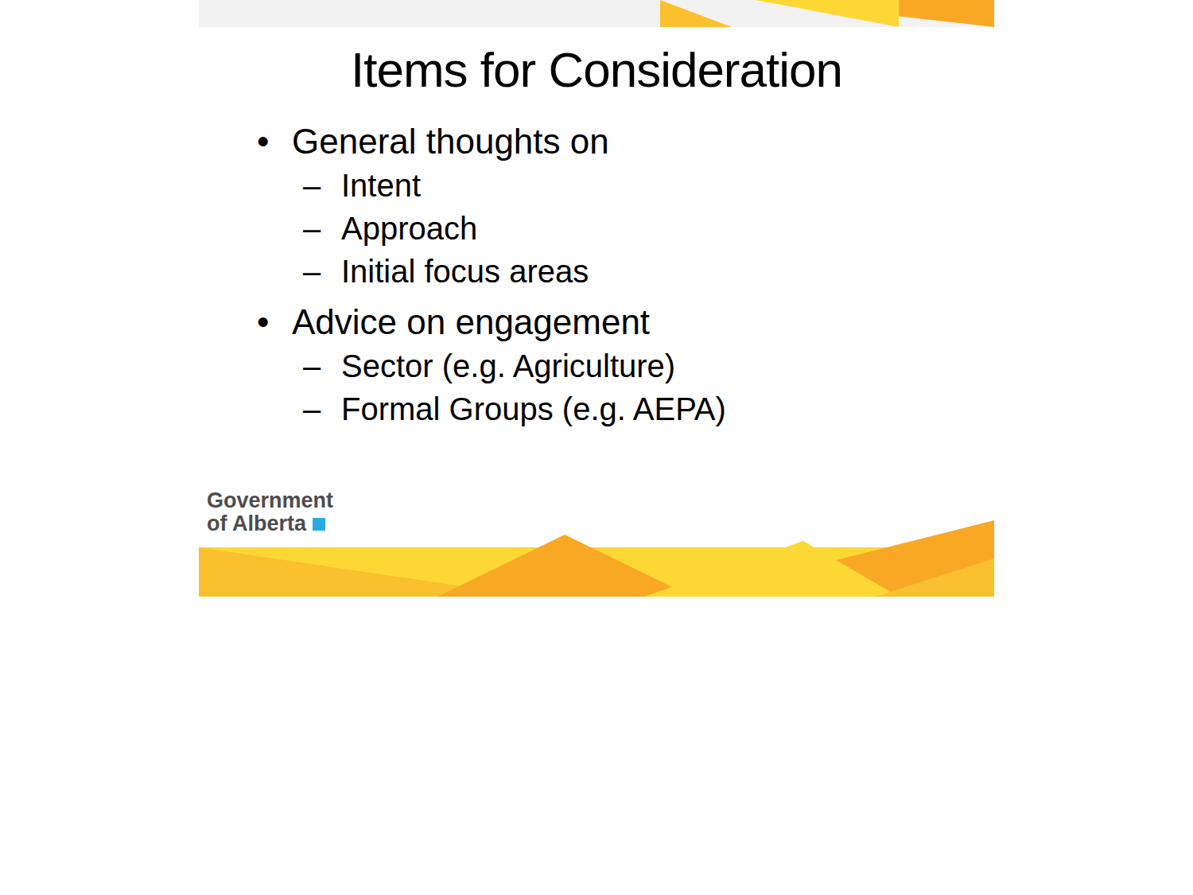Items for Consideration
General thoughts on
Intent
Approach
Initial focus areas
Advice on engagement
Sector (e.g. Agriculture)
Formal Groups (e.g. AEPA)
Government
of Alberta